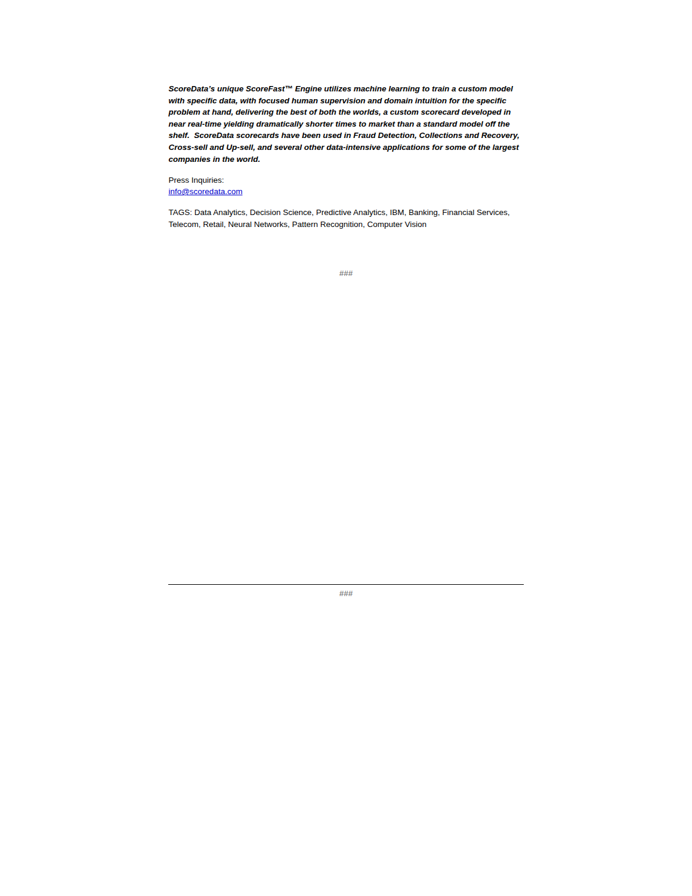ScoreData’s unique ScoreFast™ Engine utilizes machine learning to train a custom model with specific data, with focused human supervision and domain intuition for the specific problem at hand, delivering the best of both the worlds, a custom scorecard developed in near real-time yielding dramatically shorter times to market than a standard model off the shelf. ScoreData scorecards have been used in Fraud Detection, Collections and Recovery, Cross-sell and Up-sell, and several other data-intensive applications for some of the largest companies in the world.
Press Inquiries:
info@scoredata.com
TAGS: Data Analytics, Decision Science, Predictive Analytics, IBM, Banking, Financial Services, Telecom, Retail, Neural Networks, Pattern Recognition, Computer Vision
###
###